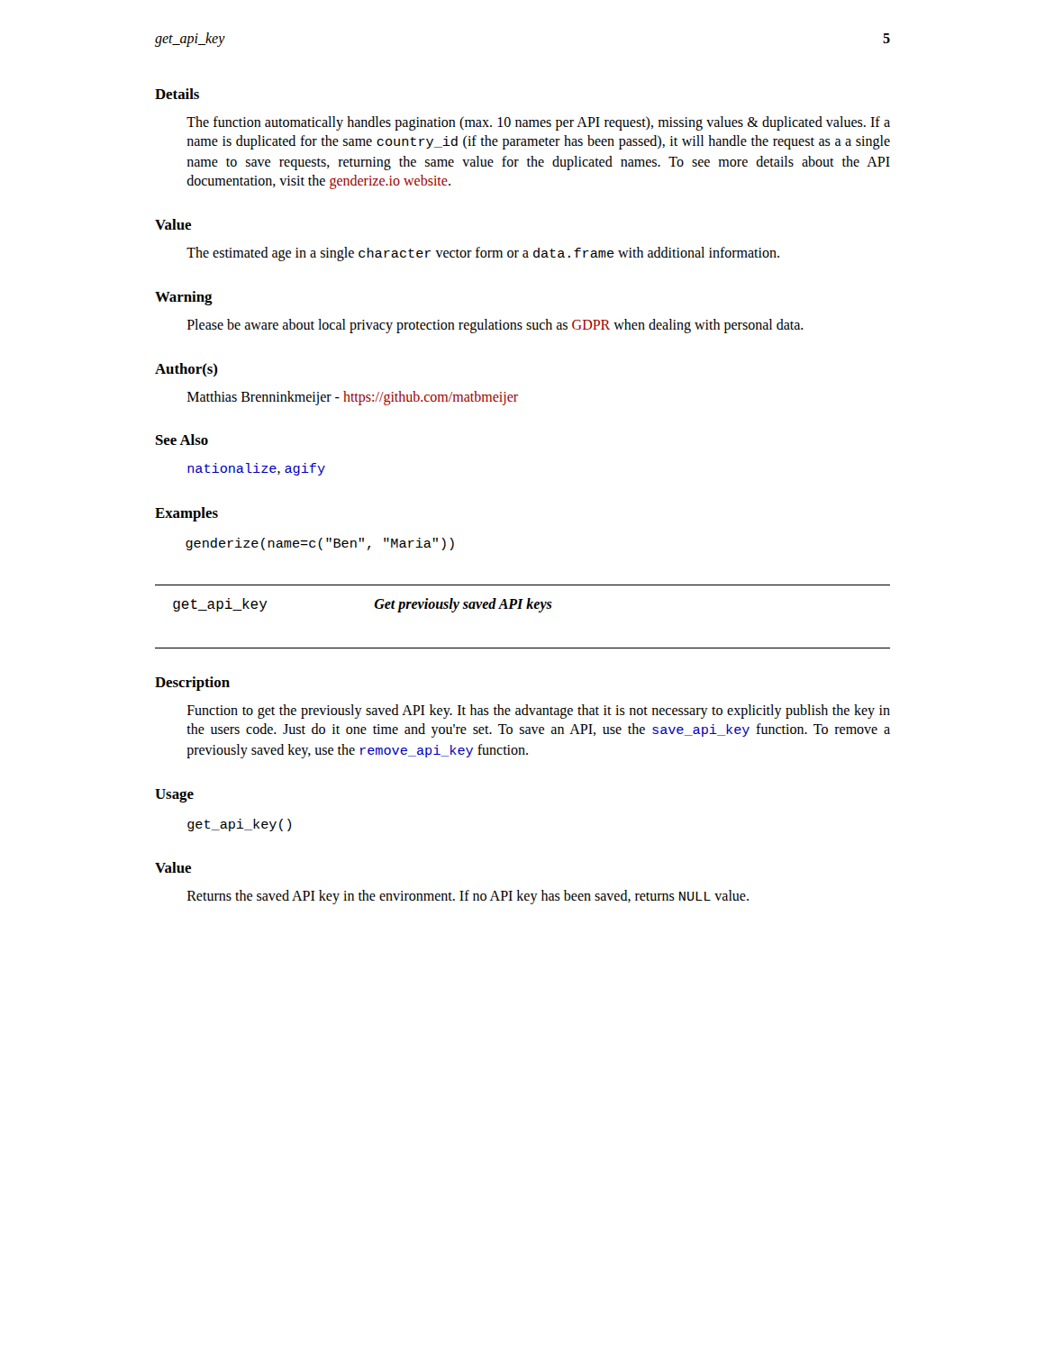get_api_key 5
Details
The function automatically handles pagination (max. 10 names per API request), missing values & duplicated values. If a name is duplicated for the same country_id (if the parameter has been passed), it will handle the request as a a single name to save requests, returning the same value for the duplicated names. To see more details about the API documentation, visit the genderize.io website.
Value
The estimated age in a single character vector form or a data.frame with additional information.
Warning
Please be aware about local privacy protection regulations such as GDPR when dealing with personal data.
Author(s)
Matthias Brenninkmeijer - https://github.com/matbmeijer
See Also
nationalize, agify
Examples
genderize(name=c("Ben", "Maria"))
get_api_key Get previously saved API keys
Description
Function to get the previously saved API key. It has the advantage that it is not necessary to explicitly publish the key in the users code. Just do it one time and you're set. To save an API, use the save_api_key function. To remove a previously saved key, use the remove_api_key function.
Usage
get_api_key()
Value
Returns the saved API key in the environment. If no API key has been saved, returns NULL value.